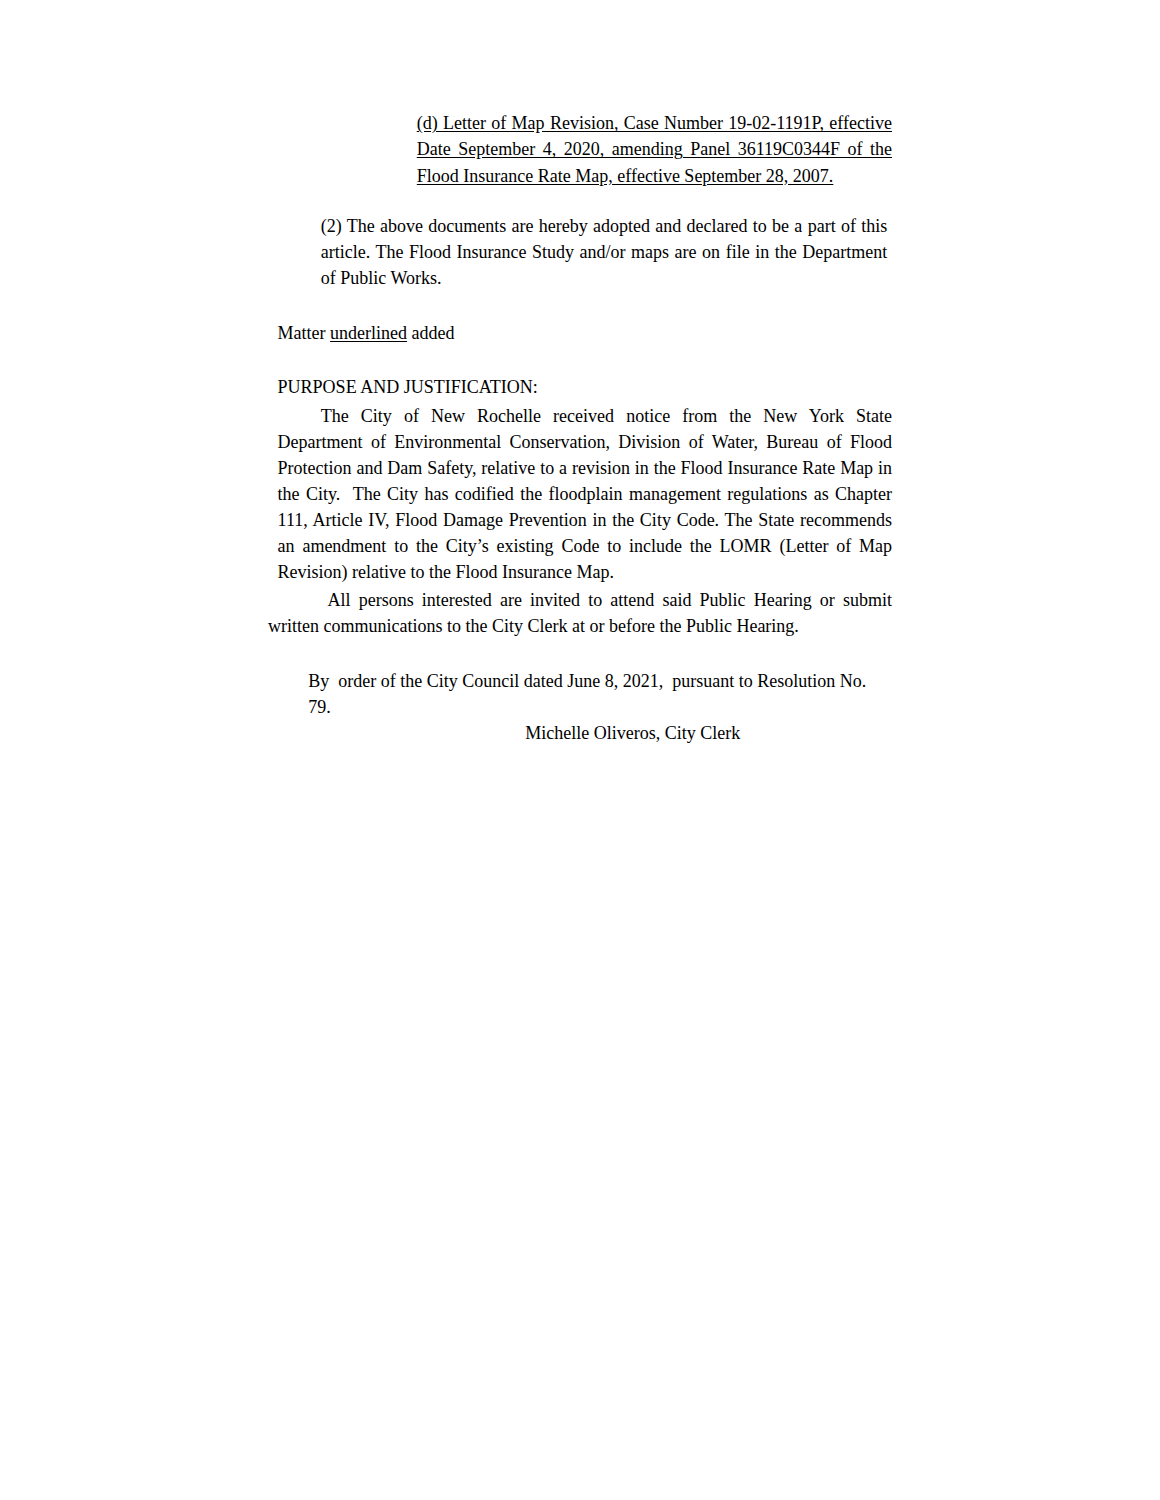(d) Letter of Map Revision, Case Number 19-02-1191P, effective Date September 4, 2020, amending Panel 36119C0344F of the Flood Insurance Rate Map, effective September 28, 2007.
(2) The above documents are hereby adopted and declared to be a part of this article. The Flood Insurance Study and/or maps are on file in the Department of Public Works.
Matter underlined added
PURPOSE AND JUSTIFICATION:
The City of New Rochelle received notice from the New York State Department of Environmental Conservation, Division of Water, Bureau of Flood Protection and Dam Safety, relative to a revision in the Flood Insurance Rate Map in the City. The City has codified the floodplain management regulations as Chapter 111, Article IV, Flood Damage Prevention in the City Code. The State recommends an amendment to the City’s existing Code to include the LOMR (Letter of Map Revision) relative to the Flood Insurance Map.
All persons interested are invited to attend said Public Hearing or submit written communications to the City Clerk at or before the Public Hearing.
By order of the City Council dated June 8, 2021, pursuant to Resolution No. 79.
Michelle Oliveros, City Clerk